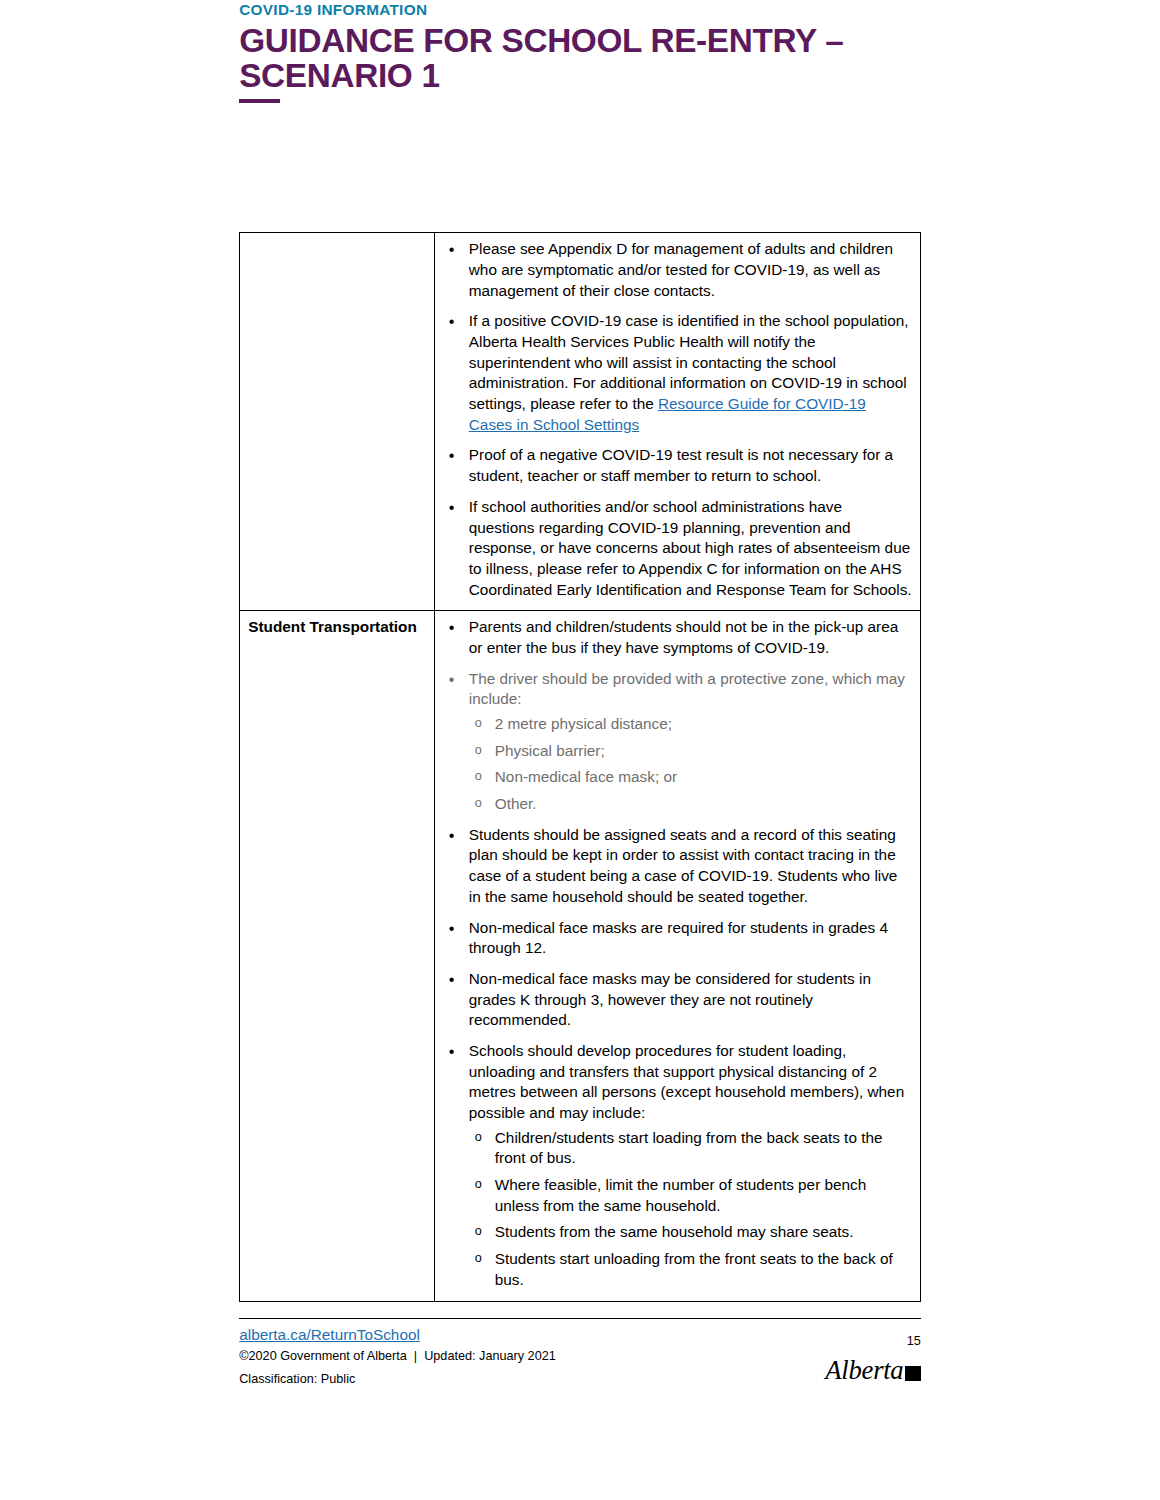COVID-19 INFORMATION
GUIDANCE FOR SCHOOL RE-ENTRY – SCENARIO 1
| | Please see Appendix D for management of adults and children who are symptomatic and/or tested for COVID-19, as well as management of their close contacts. If a positive COVID-19 case is identified in the school population, Alberta Health Services Public Health will notify the superintendent who will assist in contacting the school administration. For additional information on COVID-19 in school settings, please refer to the Resource Guide for COVID-19 Cases in School Settings Proof of a negative COVID-19 test result is not necessary for a student, teacher or staff member to return to school. If school authorities and/or school administrations have questions regarding COVID-19 planning, prevention and response, or have concerns about high rates of absenteeism due to illness, please refer to Appendix C for information on the AHS Coordinated Early Identification and Response Team for Schools. |
| Student Transportation | Parents and children/students should not be in the pick-up area or enter the bus if they have symptoms of COVID-19. The driver should be provided with a protective zone, which may include: 2 metre physical distance; Physical barrier; Non-medical face mask; or Other. Students should be assigned seats and a record of this seating plan should be kept in order to assist with contact tracing in the case of a student being a case of COVID-19. Students who live in the same household should be seated together. Non-medical face masks are required for students in grades 4 through 12. Non-medical face masks may be considered for students in grades K through 3, however they are not routinely recommended. Schools should develop procedures for student loading, unloading and transfers that support physical distancing of 2 metres between all persons (except household members), when possible and may include: Children/students start loading from the back seats to the front of bus. Where feasible, limit the number of students per bench unless from the same household. Students from the same household may share seats. Students start unloading from the front seats to the back of bus. |
alberta.ca/ReturnToSchool ©2020 Government of Alberta | Updated: January 2021
Classification: Public
15
Alberta